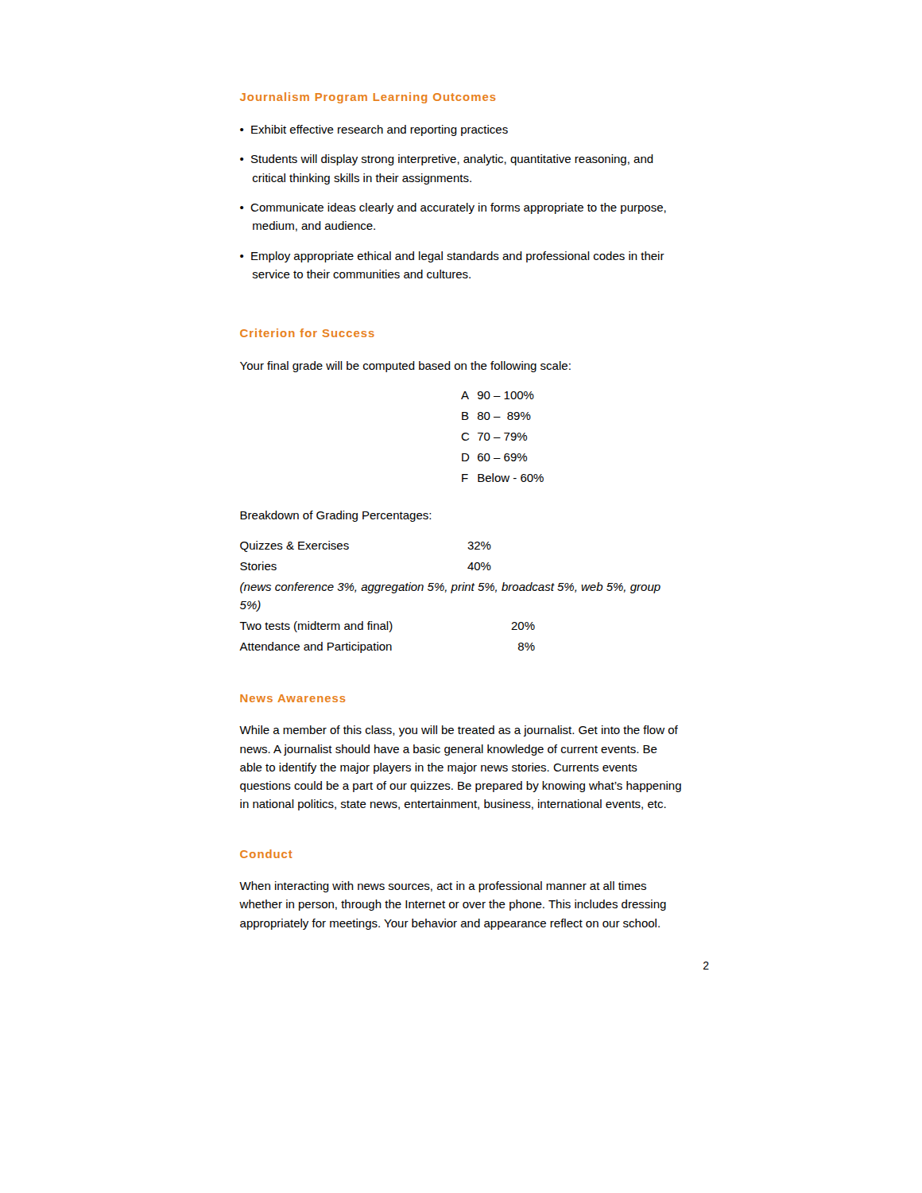Journalism Program Learning Outcomes
Exhibit effective research and reporting practices
Students will display strong interpretive, analytic, quantitative reasoning, and critical thinking skills in their assignments.
Communicate ideas clearly and accurately in forms appropriate to the purpose, medium, and audience.
Employ appropriate ethical and legal standards and professional codes in their service to their communities and cultures.
Criterion for Success
Your final grade will be computed based on the following scale:
A90 – 100%
B80 – 89%
C70 – 79%
D60 – 69%
FBelow - 60%
Breakdown of Grading Percentages:
| Quizzes & Exercises | 32% |
| Stories | 40% |
(news conference 3%, aggregation 5%, print 5%, broadcast 5%, web 5%, group 5%)
| Two tests (midterm and final) | 20% |
| Attendance and Participation | 8% |
News Awareness
While a member of this class, you will be treated as a journalist. Get into the flow of news. A journalist should have a basic general knowledge of current events. Be able to identify the major players in the major news stories. Currents events questions could be a part of our quizzes. Be prepared by knowing what’s happening in national politics, state news, entertainment, business, international events, etc.
Conduct
When interacting with news sources, act in a professional manner at all times whether in person, through the Internet or over the phone. This includes dressing appropriately for meetings. Your behavior and appearance reflect on our school.
2